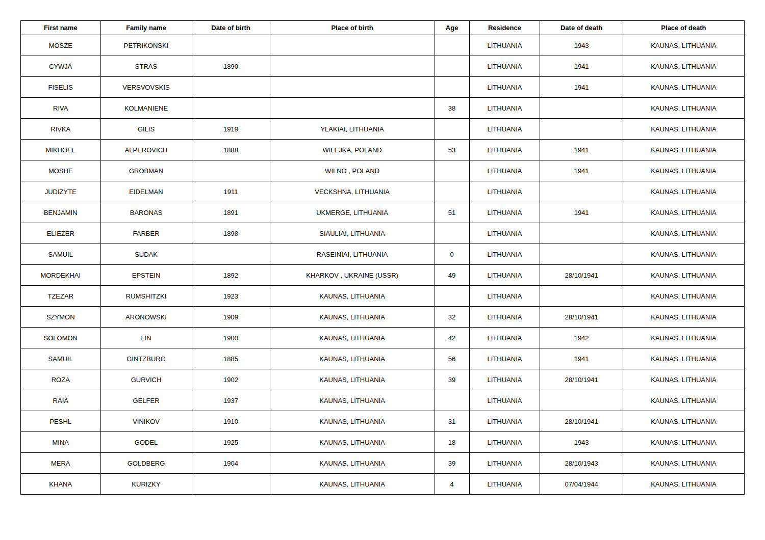List of names, birth and death records
| First name | Family name | Date of birth | Place of birth | Age | Residence | Date of death | Place of death |
| --- | --- | --- | --- | --- | --- | --- | --- |
| MOSZE | PETRIKONSKI | | | | LITHUANIA | 1943 | KAUNAS, LITHUANIA |
| CYWJA | STRAS | 1890 | | | LITHUANIA | 1941 | KAUNAS, LITHUANIA |
| FISELIS | VERSVOVSKIS | | | | LITHUANIA | 1941 | KAUNAS, LITHUANIA |
| RIVA | KOLMANIENE | | | 38 | LITHUANIA | | KAUNAS, LITHUANIA |
| RIVKA | GILIS | 1919 | YLAKIAI, LITHUANIA | | LITHUANIA | | KAUNAS, LITHUANIA |
| MIKHOEL | ALPEROVICH | 1888 | WILEJKA, POLAND | 53 | LITHUANIA | 1941 | KAUNAS, LITHUANIA |
| MOSHE | GROBMAN | | WILNO , POLAND | | LITHUANIA | 1941 | KAUNAS, LITHUANIA |
| JUDIZYTE | EIDELMAN | 1911 | VECKSHNA, LITHUANIA | | LITHUANIA | | KAUNAS, LITHUANIA |
| BENJAMIN | BARONAS | 1891 | UKMERGE, LITHUANIA | 51 | LITHUANIA | 1941 | KAUNAS, LITHUANIA |
| ELIEZER | FARBER | 1898 | SIAULIAI, LITHUANIA | | LITHUANIA | | KAUNAS, LITHUANIA |
| SAMUIL | SUDAK | | RASEINIAI, LITHUANIA | 0 | LITHUANIA | | KAUNAS, LITHUANIA |
| MORDEKHAI | EPSTEIN | 1892 | KHARKOV , UKRAINE (USSR) | 49 | LITHUANIA | 28/10/1941 | KAUNAS, LITHUANIA |
| TZEZAR | RUMSHITZKI | 1923 | KAUNAS, LITHUANIA | | LITHUANIA | | KAUNAS, LITHUANIA |
| SZYMON | ARONOWSKI | 1909 | KAUNAS, LITHUANIA | 32 | LITHUANIA | 28/10/1941 | KAUNAS, LITHUANIA |
| SOLOMON | LIN | 1900 | KAUNAS, LITHUANIA | 42 | LITHUANIA | 1942 | KAUNAS, LITHUANIA |
| SAMUIL | GINTZBURG | 1885 | KAUNAS, LITHUANIA | 56 | LITHUANIA | 1941 | KAUNAS, LITHUANIA |
| ROZA | GURVICH | 1902 | KAUNAS, LITHUANIA | 39 | LITHUANIA | 28/10/1941 | KAUNAS, LITHUANIA |
| RAIA | GELFER | 1937 | KAUNAS, LITHUANIA | | LITHUANIA | | KAUNAS, LITHUANIA |
| PESHL | VINIKOV | 1910 | KAUNAS, LITHUANIA | 31 | LITHUANIA | 28/10/1941 | KAUNAS, LITHUANIA |
| MINA | GODEL | 1925 | KAUNAS, LITHUANIA | 18 | LITHUANIA | 1943 | KAUNAS, LITHUANIA |
| MERA | GOLDBERG | 1904 | KAUNAS, LITHUANIA | 39 | LITHUANIA | 28/10/1943 | KAUNAS, LITHUANIA |
| KHANA | KURIZKY | | KAUNAS, LITHUANIA | 4 | LITHUANIA | 07/04/1944 | KAUNAS, LITHUANIA |